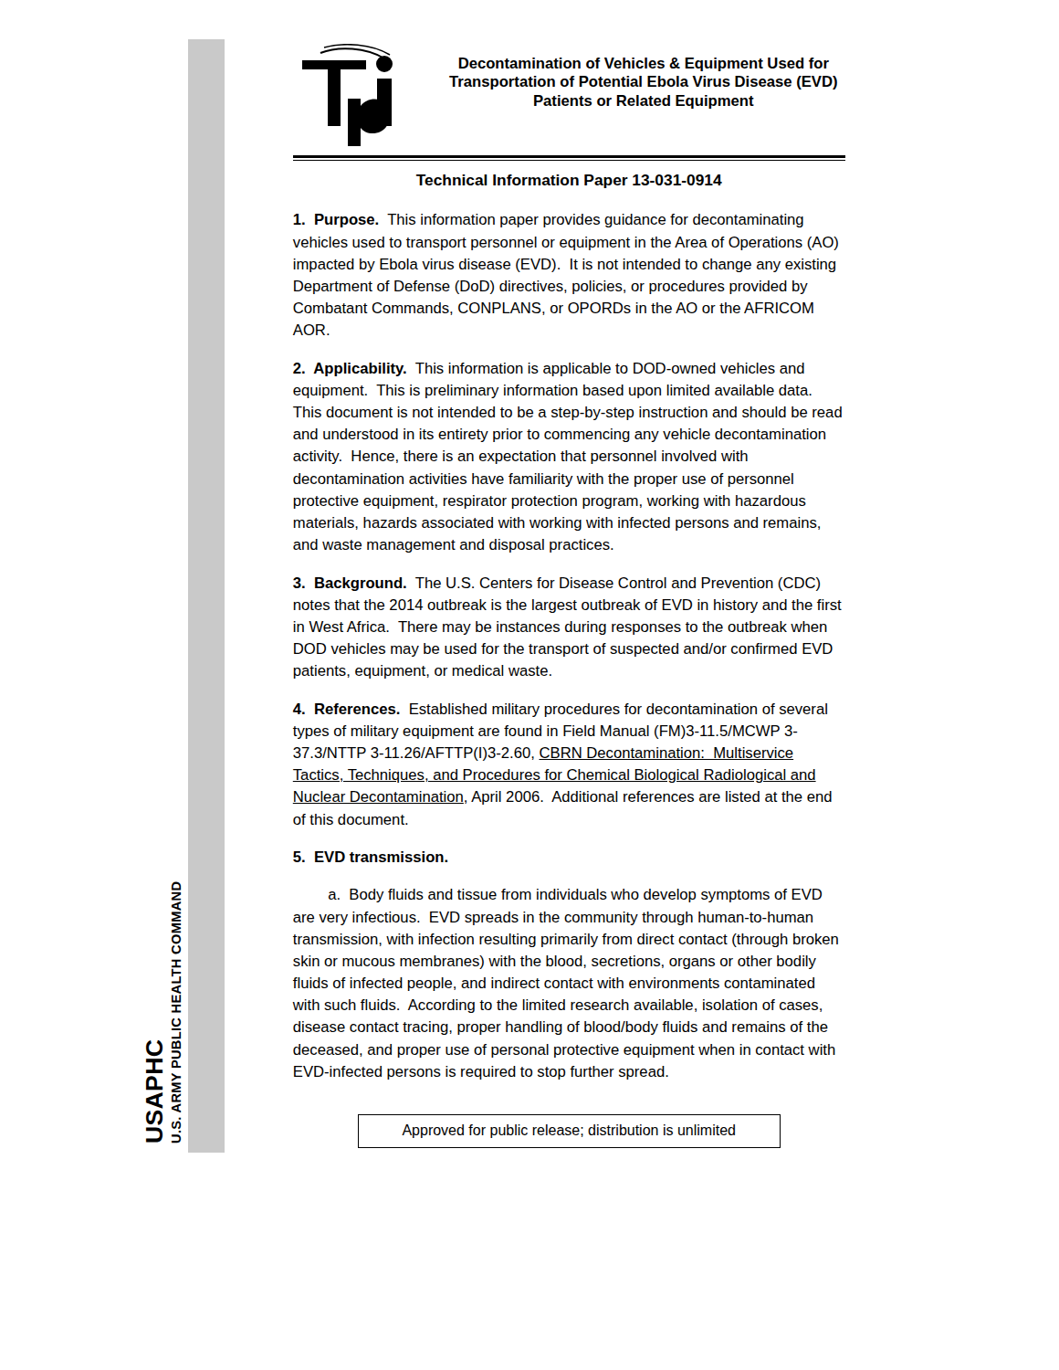USAPHC
U.S. ARMY PUBLIC HEALTH COMMAND
Decontamination of Vehicles & Equipment Used for
Transportation of Potential Ebola Virus Disease (EVD)
Patients or Related Equipment
Technical Information Paper 13-031-0914
1. Purpose. This information paper provides guidance for decontaminating vehicles used to transport personnel or equipment in the Area of Operations (AO) impacted by Ebola virus disease (EVD). It is not intended to change any existing Department of Defense (DoD) directives, policies, or procedures provided by Combatant Commands, CONPLANS, or OPORDs in the AO or the AFRICOM AOR.
2. Applicability. This information is applicable to DOD-owned vehicles and equipment. This is preliminary information based upon limited available data. This document is not intended to be a step-by-step instruction and should be read and understood in its entirety prior to commencing any vehicle decontamination activity. Hence, there is an expectation that personnel involved with decontamination activities have familiarity with the proper use of personnel protective equipment, respirator protection program, working with hazardous materials, hazards associated with working with infected persons and remains, and waste management and disposal practices.
3. Background. The U.S. Centers for Disease Control and Prevention (CDC) notes that the 2014 outbreak is the largest outbreak of EVD in history and the first in West Africa. There may be instances during responses to the outbreak when DOD vehicles may be used for the transport of suspected and/or confirmed EVD patients, equipment, or medical waste.
4. References. Established military procedures for decontamination of several types of military equipment are found in Field Manual (FM)3-11.5/MCWP 3-37.3/NTTP 3-11.26/AFTTP(I)3-2.60, CBRN Decontamination: Multiservice Tactics, Techniques, and Procedures for Chemical Biological Radiological and Nuclear Decontamination, April 2006. Additional references are listed at the end of this document.
5. EVD transmission.
a. Body fluids and tissue from individuals who develop symptoms of EVD are very infectious. EVD spreads in the community through human-to-human transmission, with infection resulting primarily from direct contact (through broken skin or mucous membranes) with the blood, secretions, organs or other bodily fluids of infected people, and indirect contact with environments contaminated with such fluids. According to the limited research available, isolation of cases, disease contact tracing, proper handling of blood/body fluids and remains of the deceased, and proper use of personal protective equipment when in contact with EVD-infected persons is required to stop further spread.
Approved for public release; distribution is unlimited